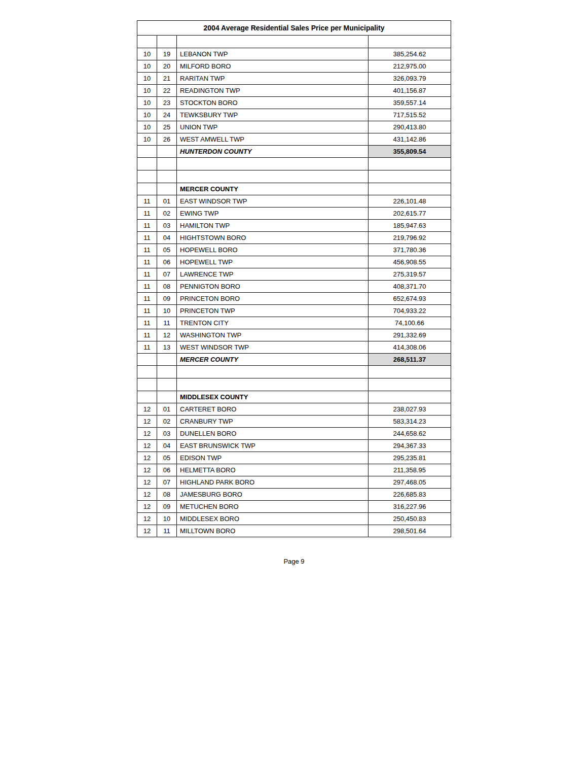2004 Average Residential Sales Price per Municipality
| 10 | 19 | LEBANON TWP | 385,254.62 |
| 10 | 20 | MILFORD BORO | 212,975.00 |
| 10 | 21 | RARITAN TWP | 326,093.79 |
| 10 | 22 | READINGTON TWP | 401,156.87 |
| 10 | 23 | STOCKTON BORO | 359,557.14 |
| 10 | 24 | TEWKSBURY TWP | 717,515.52 |
| 10 | 25 | UNION TWP | 290,413.80 |
| 10 | 26 | WEST AMWELL TWP | 431,142.86 |
| | | HUNTERDON COUNTY | 355,809.54 |
| | | MERCER COUNTY | |
| 11 | 01 | EAST WINDSOR TWP | 226,101.48 |
| 11 | 02 | EWING TWP | 202,615.77 |
| 11 | 03 | HAMILTON TWP | 185,947.63 |
| 11 | 04 | HIGHTSTOWN BORO | 219,796.92 |
| 11 | 05 | HOPEWELL BORO | 371,780.36 |
| 11 | 06 | HOPEWELL TWP | 456,908.55 |
| 11 | 07 | LAWRENCE TWP | 275,319.57 |
| 11 | 08 | PENNIGTON BORO | 408,371.70 |
| 11 | 09 | PRINCETON BORO | 652,674.93 |
| 11 | 10 | PRINCETON TWP | 704,933.22 |
| 11 | 11 | TRENTON CITY | 74,100.66 |
| 11 | 12 | WASHINGTON TWP | 291,332.69 |
| 11 | 13 | WEST WINDSOR TWP | 414,308.06 |
| | | MERCER COUNTY | 268,511.37 |
| | | MIDDLESEX COUNTY | |
| 12 | 01 | CARTERET BORO | 238,027.93 |
| 12 | 02 | CRANBURY TWP | 583,314.23 |
| 12 | 03 | DUNELLEN BORO | 244,658.62 |
| 12 | 04 | EAST BRUNSWICK TWP | 294,367.33 |
| 12 | 05 | EDISON TWP | 295,235.81 |
| 12 | 06 | HELMETTA BORO | 211,358.95 |
| 12 | 07 | HIGHLAND PARK BORO | 297,468.05 |
| 12 | 08 | JAMESBURG BORO | 226,685.83 |
| 12 | 09 | METUCHEN BORO | 316,227.96 |
| 12 | 10 | MIDDLESEX BORO | 250,450.83 |
| 12 | 11 | MILLTOWN BORO | 298,501.64 |
Page 9